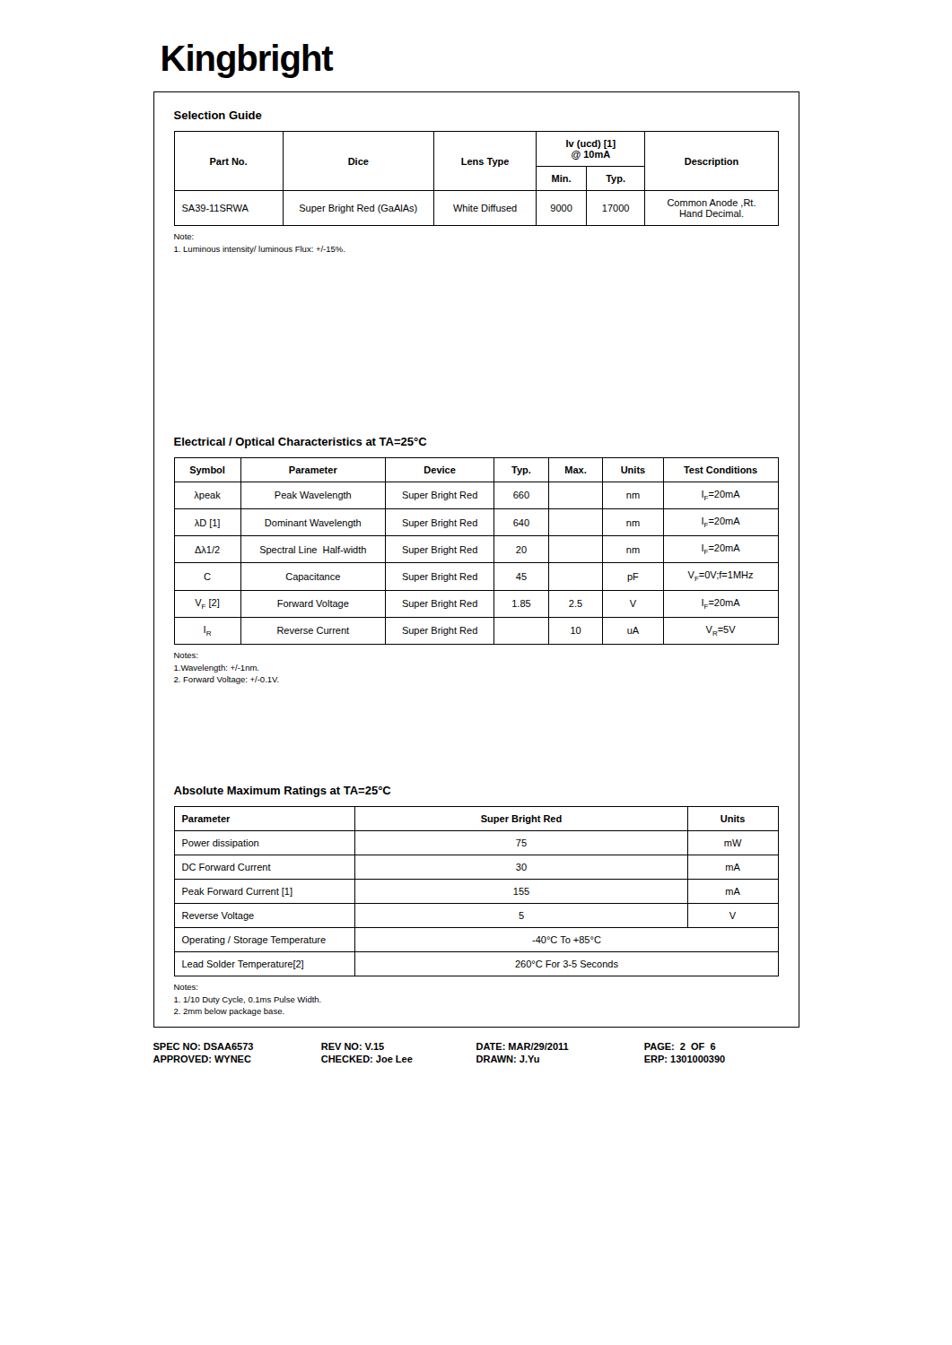Kingbright
Selection Guide
| Part No. | Dice | Lens Type | Iv (ucd) [1] @ 10mA | Description |
| --- | --- | --- | --- | --- |
| Min. | Typ. |
| SA39-11SRWA | Super Bright Red (GaAlAs) | White Diffused | 9000 | 17000 | Common Anode ,Rt. Hand Decimal. |
Note:
1. Luminous intensity/ luminous Flux: +/-15%.
Electrical / Optical Characteristics at TA=25°C
| Symbol | Parameter | Device | Typ. | Max. | Units | Test Conditions |
| --- | --- | --- | --- | --- | --- | --- |
| λpeak | Peak Wavelength | Super Bright Red | 660 | | nm | I F =20mA |
| λD [1] | Dominant Wavelength | Super Bright Red | 640 | | nm | I F =20mA |
| Δλ1/2 | Spectral Line Half-width | Super Bright Red | 20 | | nm | I F =20mA |
| C | Capacitance | Super Bright Red | 45 | | pF | V F =0V;f=1MHz |
| V F [2] | Forward Voltage | Super Bright Red | 1.85 | 2.5 | V | I F =20mA |
| I R | Reverse Current | Super Bright Red | | 10 | uA | V R =5V |
Notes:
1.Wavelength: +/-1nm.
2. Forward Voltage: +/-0.1V.
Absolute Maximum Ratings at TA=25°C
| Parameter | Super Bright Red | Units |
| --- | --- | --- |
| Power dissipation | 75 | mW |
| DC Forward Current | 30 | mA |
| Peak Forward Current [1] | 155 | mA |
| Reverse Voltage | 5 | V |
| Operating / Storage Temperature | -40°C To +85°C |
| Lead Solder Temperature[2] | 260°C For 3-5 Seconds |
Notes:
1. 1/10 Duty Cycle, 0.1ms Pulse Width.
2. 2mm below package base.
| SPEC NO: DSAA6573 | REV NO: V.15 | DATE: MAR/29/2011 | PAGE: 2 OF 6 |
| APPROVED: WYNEC | CHECKED: Joe Lee | DRAWN: J.Yu | ERP: 1301000390 |